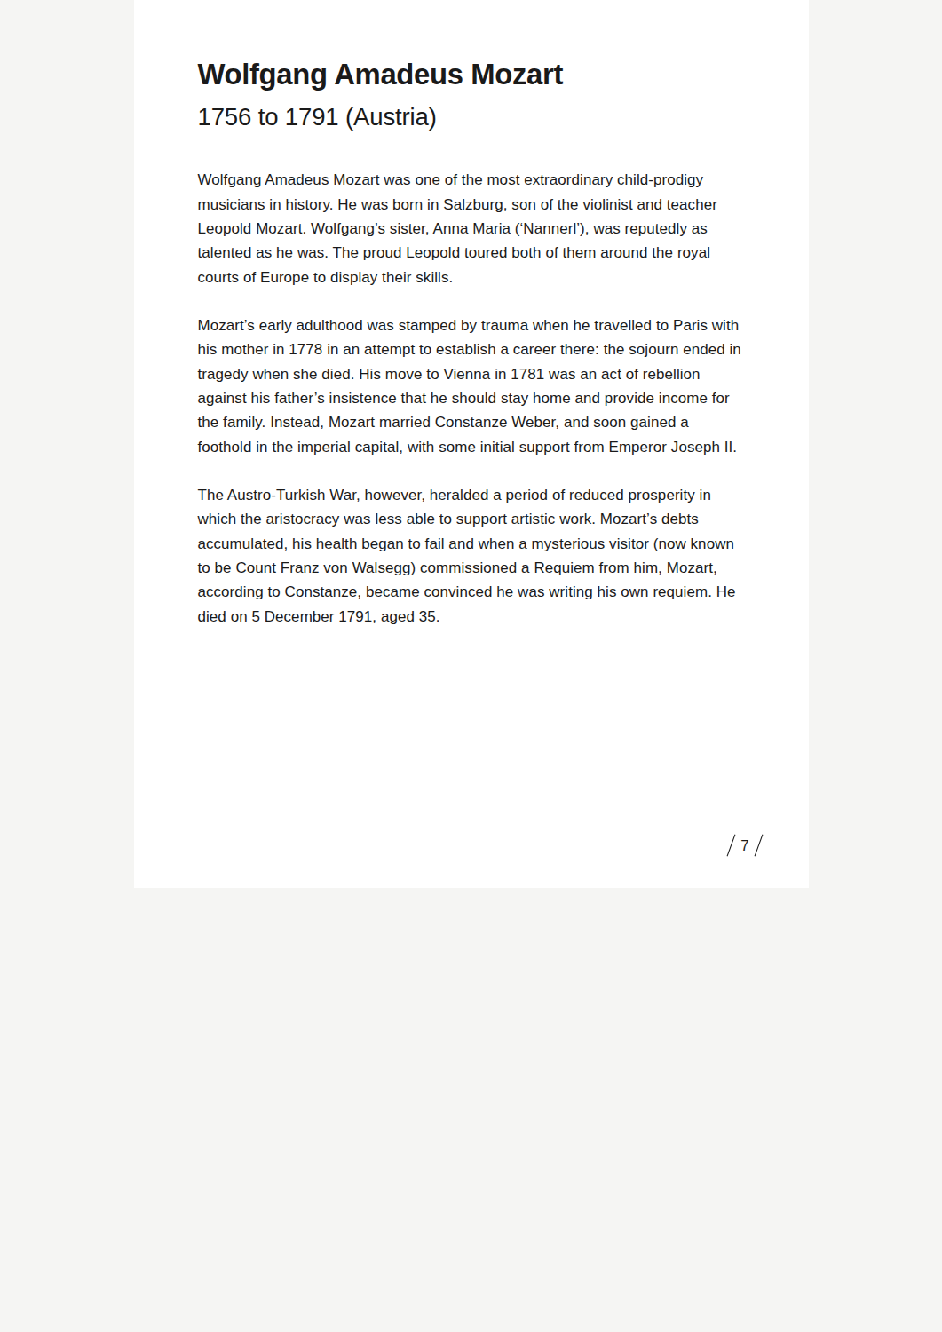Wolfgang Amadeus Mozart
1756 to 1791 (Austria)
Wolfgang Amadeus Mozart was one of the most extraordinary child-prodigy musicians in history. He was born in Salzburg, son of the violinist and teacher Leopold Mozart. Wolfgang’s sister, Anna Maria (‘Nannerl’), was reputedly as talented as he was. The proud Leopold toured both of them around the royal courts of Europe to display their skills.
Mozart’s early adulthood was stamped by trauma when he travelled to Paris with his mother in 1778 in an attempt to establish a career there: the sojourn ended in tragedy when she died. His move to Vienna in 1781 was an act of rebellion against his father’s insistence that he should stay home and provide income for the family. Instead, Mozart married Constanze Weber, and soon gained a foothold in the imperial capital, with some initial support from Emperor Joseph II.
The Austro-Turkish War, however, heralded a period of reduced prosperity in which the aristocracy was less able to support artistic work. Mozart’s debts accumulated, his health began to fail and when a mysterious visitor (now known to be Count Franz von Walsegg) commissioned a Requiem from him, Mozart, according to Constanze, became convinced he was writing his own requiem. He died on 5 December 1791, aged 35.
7